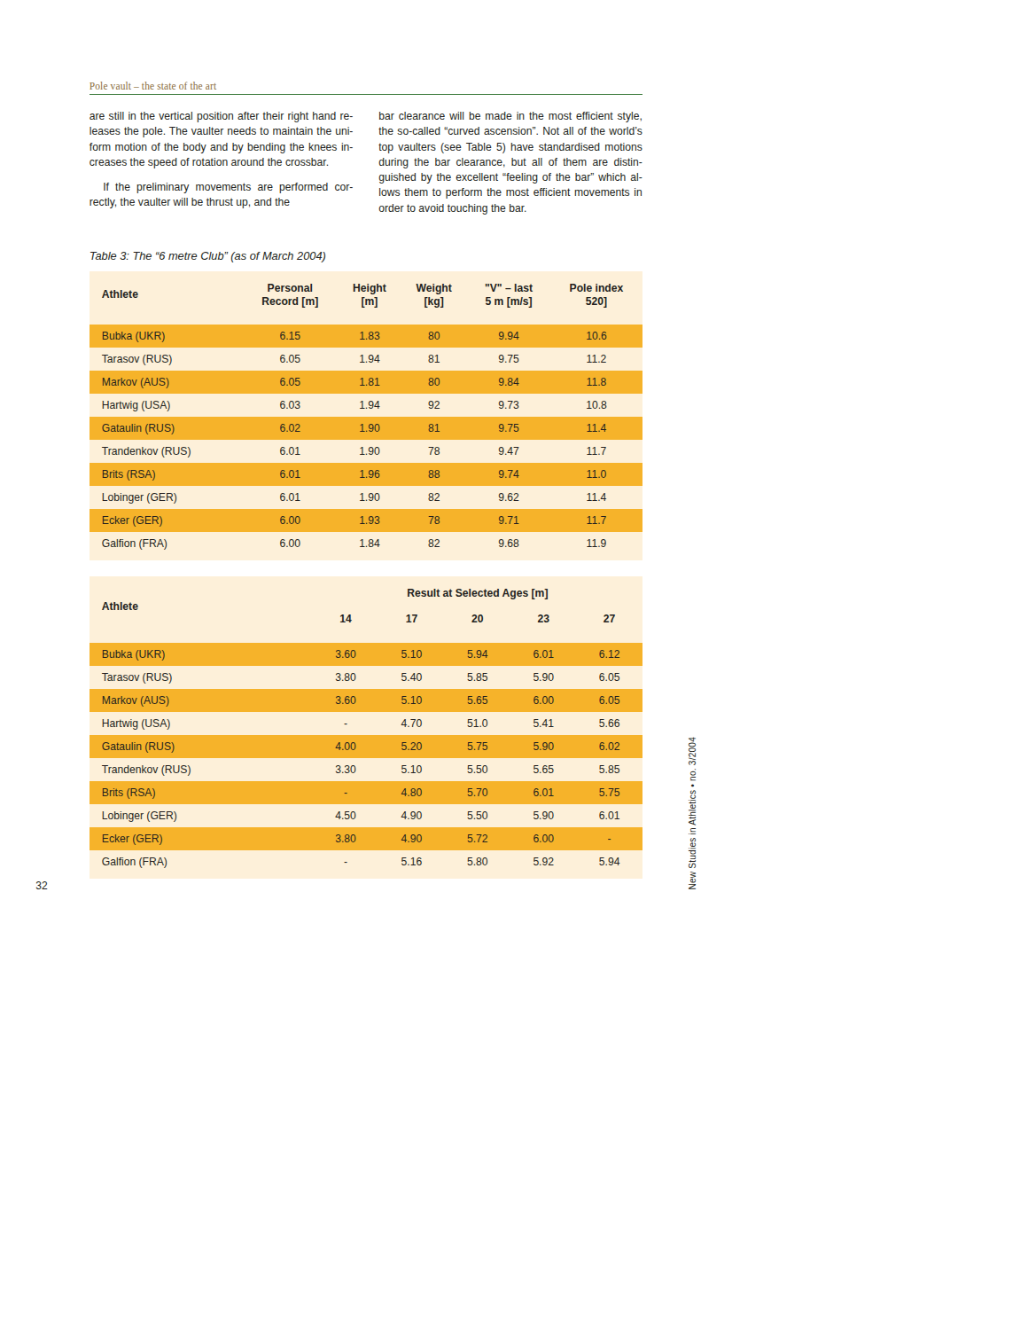Pole vault – the state of the art
are still in the vertical position after their right hand releases the pole. The vaulter needs to maintain the uniform motion of the body and by bending the knees increases the speed of rotation around the crossbar.
If the preliminary movements are performed correctly, the vaulter will be thrust up, and the
bar clearance will be made in the most efficient style, the so-called “curved ascension”. Not all of the world’s top vaulters (see Table 5) have standardised motions during the bar clearance, but all of them are distinguished by the excellent “feeling of the bar” which allows them to perform the most efficient movements in order to avoid touching the bar.
Table 3: The “6 metre Club” (as of March 2004)
| Athlete | Personal Record [m] | Height [m] | Weight [kg] | "V" – last 5 m [m/s] | Pole index 520] |
| --- | --- | --- | --- | --- | --- |
| Bubka (UKR) | 6.15 | 1.83 | 80 | 9.94 | 10.6 |
| Tarasov (RUS) | 6.05 | 1.94 | 81 | 9.75 | 11.2 |
| Markov (AUS) | 6.05 | 1.81 | 80 | 9.84 | 11.8 |
| Hartwig (USA) | 6.03 | 1.94 | 92 | 9.73 | 10.8 |
| Gataulin (RUS) | 6.02 | 1.90 | 81 | 9.75 | 11.4 |
| Trandenkov (RUS) | 6.01 | 1.90 | 78 | 9.47 | 11.7 |
| Brits (RSA) | 6.01 | 1.96 | 88 | 9.74 | 11.0 |
| Lobinger (GER) | 6.01 | 1.90 | 82 | 9.62 | 11.4 |
| Ecker (GER) | 6.00 | 1.93 | 78 | 9.71 | 11.7 |
| Galfion (FRA) | 6.00 | 1.84 | 82 | 9.68 | 11.9 |
| Athlete | Result at Selected Ages [m] |
| --- | --- |
| 14 | 17 | 20 | 23 | 27 |
| Bubka (UKR) | 3.60 | 5.10 | 5.94 | 6.01 | 6.12 |
| Tarasov (RUS) | 3.80 | 5.40 | 5.85 | 5.90 | 6.05 |
| Markov (AUS) | 3.60 | 5.10 | 5.65 | 6.00 | 6.05 |
| Hartwig (USA) | - | 4.70 | 51.0 | 5.41 | 5.66 |
| Gataulin (RUS) | 4.00 | 5.20 | 5.75 | 5.90 | 6.02 |
| Trandenkov (RUS) | 3.30 | 5.10 | 5.50 | 5.65 | 5.85 |
| Brits (RSA) | - | 4.80 | 5.70 | 6.01 | 5.75 |
| Lobinger (GER) | 4.50 | 4.90 | 5.50 | 5.90 | 6.01 |
| Ecker (GER) | 3.80 | 4.90 | 5.72 | 6.00 | - |
| Galfion (FRA) | - | 5.16 | 5.80 | 5.92 | 5.94 |
32
New Studies in Athletics • no. 3/2004